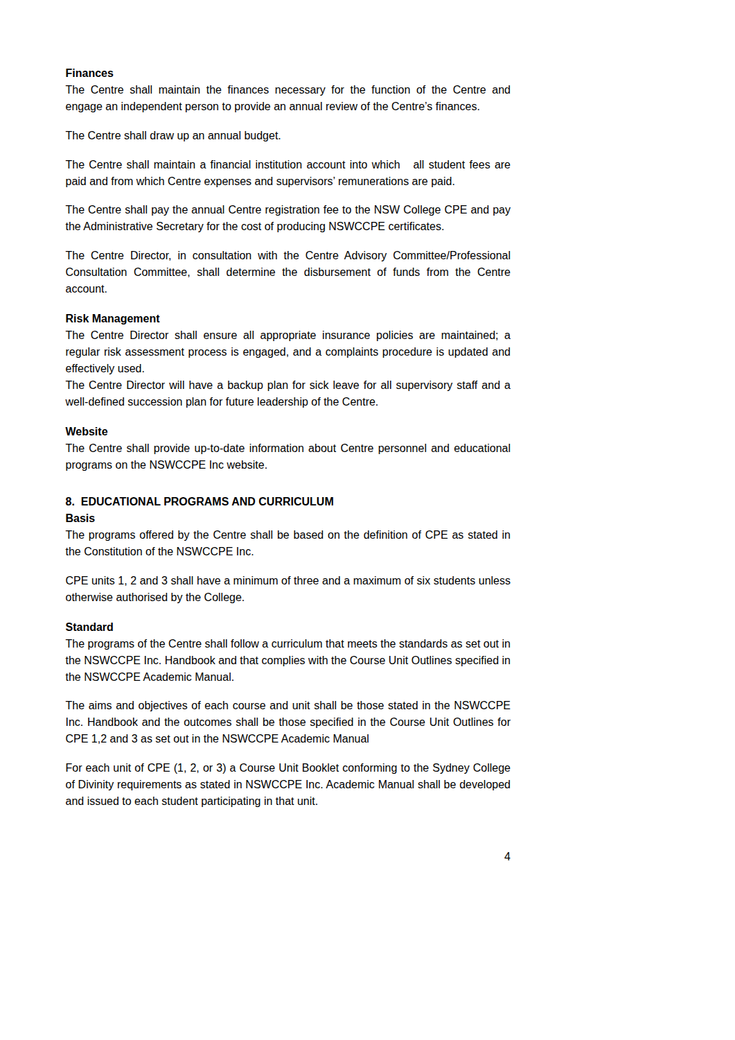Finances
The Centre shall maintain the finances necessary for the function of the Centre and engage an independent person to provide an annual review of the Centre’s finances.
The Centre shall draw up an annual budget.
The Centre shall maintain a financial institution account into which all student fees are paid and from which Centre expenses and supervisors’ remunerations are paid.
The Centre shall pay the annual Centre registration fee to the NSW College CPE and pay the Administrative Secretary for the cost of producing NSWCCPE certificates.
The Centre Director, in consultation with the Centre Advisory Committee/Professional Consultation Committee, shall determine the disbursement of funds from the Centre account.
Risk Management
The Centre Director shall ensure all appropriate insurance policies are maintained; a regular risk assessment process is engaged, and a complaints procedure is updated and effectively used.
The Centre Director will have a backup plan for sick leave for all supervisory staff and a well-defined succession plan for future leadership of the Centre.
Website
The Centre shall provide up-to-date information about Centre personnel and educational programs on the NSWCCPE Inc website.
8. EDUCATIONAL PROGRAMS AND CURRICULUM
Basis
The programs offered by the Centre shall be based on the definition of CPE as stated in the Constitution of the NSWCCPE Inc.
CPE units 1, 2 and 3 shall have a minimum of three and a maximum of six students unless otherwise authorised by the College.
Standard
The programs of the Centre shall follow a curriculum that meets the standards as set out in the NSWCCPE Inc. Handbook and that complies with the Course Unit Outlines specified in the NSWCCPE Academic Manual.
The aims and objectives of each course and unit shall be those stated in the NSWCCPE Inc. Handbook and the outcomes shall be those specified in the Course Unit Outlines for CPE 1,2 and 3 as set out in the NSWCCPE Academic Manual
For each unit of CPE (1, 2, or 3) a Course Unit Booklet conforming to the Sydney College of Divinity requirements as stated in NSWCCPE Inc. Academic Manual shall be developed and issued to each student participating in that unit.
4